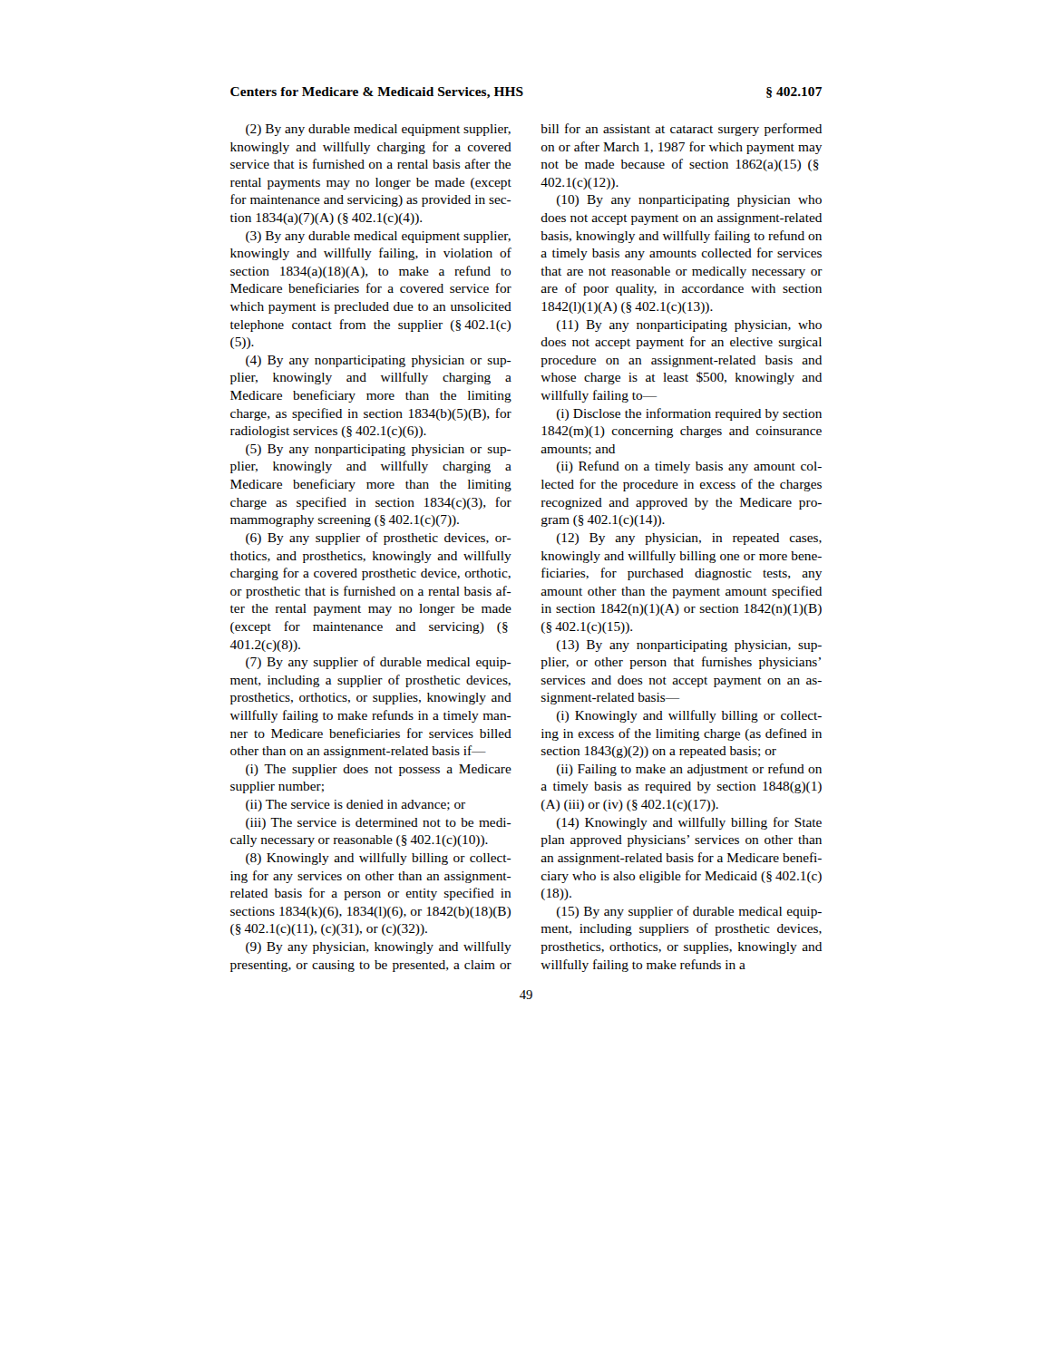Centers for Medicare & Medicaid Services, HHS § 402.107
(2) By any durable medical equipment supplier, knowingly and willfully charging for a covered service that is furnished on a rental basis after the rental payments may no longer be made (except for maintenance and servicing) as provided in section 1834(a)(7)(A) (§ 402.1(c)(4)).
(3) By any durable medical equipment supplier, knowingly and willfully failing, in violation of section 1834(a)(18)(A), to make a refund to Medicare beneficiaries for a covered service for which payment is precluded due to an unsolicited telephone contact from the supplier (§ 402.1(c)(5)).
(4) By any nonparticipating physician or supplier, knowingly and willfully charging a Medicare beneficiary more than the limiting charge, as specified in section 1834(b)(5)(B), for radiologist services (§ 402.1(c)(6)).
(5) By any nonparticipating physician or supplier, knowingly and willfully charging a Medicare beneficiary more than the limiting charge as specified in section 1834(c)(3), for mammography screening (§ 402.1(c)(7)).
(6) By any supplier of prosthetic devices, orthotics, and prosthetics, knowingly and willfully charging for a covered prosthetic device, orthotic, or prosthetic that is furnished on a rental basis after the rental payment may no longer be made (except for maintenance and servicing) (§ 401.2(c)(8)).
(7) By any supplier of durable medical equipment, including a supplier of prosthetic devices, prosthetics, orthotics, or supplies, knowingly and willfully failing to make refunds in a timely manner to Medicare beneficiaries for services billed other than on an assignment-related basis if—
(i) The supplier does not possess a Medicare supplier number;
(ii) The service is denied in advance; or
(iii) The service is determined not to be medically necessary or reasonable (§ 402.1(c)(10)).
(8) Knowingly and willfully billing or collecting for any services on other than an assignment-related basis for a person or entity specified in sections 1834(k)(6), 1834(l)(6), or 1842(b)(18)(B) (§ 402.1(c)(11), (c)(31), or (c)(32)).
(9) By any physician, knowingly and willfully presenting, or causing to be presented, a claim or bill for an assistant at cataract surgery performed on or after March 1, 1987 for which payment may not be made because of section 1862(a)(15) (§ 402.1(c)(12)).
(10) By any nonparticipating physician who does not accept payment on an assignment-related basis, knowingly and willfully failing to refund on a timely basis any amounts collected for services that are not reasonable or medically necessary or are of poor quality, in accordance with section 1842(l)(1)(A) (§ 402.1(c)(13)).
(11) By any nonparticipating physician, who does not accept payment for an elective surgical procedure on an assignment-related basis and whose charge is at least $500, knowingly and willfully failing to—
(i) Disclose the information required by section 1842(m)(1) concerning charges and coinsurance amounts; and
(ii) Refund on a timely basis any amount collected for the procedure in excess of the charges recognized and approved by the Medicare program (§ 402.1(c)(14)).
(12) By any physician, in repeated cases, knowingly and willfully billing one or more beneficiaries, for purchased diagnostic tests, any amount other than the payment amount specified in section 1842(n)(1)(A) or section 1842(n)(1)(B) (§ 402.1(c)(15)).
(13) By any nonparticipating physician, supplier, or other person that furnishes physicians’ services and does not accept payment on an assignment-related basis—
(i) Knowingly and willfully billing or collecting in excess of the limiting charge (as defined in section 1843(g)(2)) on a repeated basis; or
(ii) Failing to make an adjustment or refund on a timely basis as required by section 1848(g)(1)(A) (iii) or (iv) (§ 402.1(c)(17)).
(14) Knowingly and willfully billing for State plan approved physicians’ services on other than an assignment-related basis for a Medicare beneficiary who is also eligible for Medicaid (§ 402.1(c)(18)).
(15) By any supplier of durable medical equipment, including suppliers of prosthetic devices, prosthetics, orthotics, or supplies, knowingly and willfully failing to make refunds in a
49